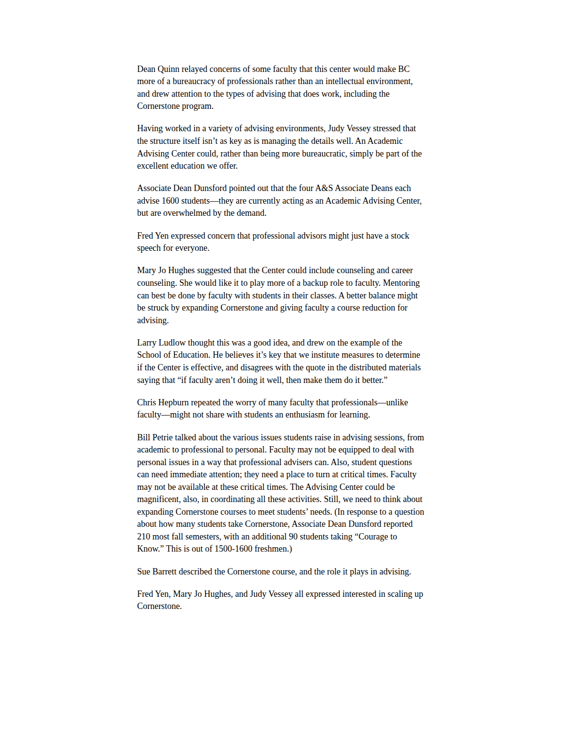Dean Quinn relayed concerns of some faculty that this center would make BC more of a bureaucracy of professionals rather than an intellectual environment, and drew attention to the types of advising that does work, including the Cornerstone program.
Having worked in a variety of advising environments, Judy Vessey stressed that the structure itself isn’t as key as is managing the details well. An Academic Advising Center could, rather than being more bureaucratic, simply be part of the excellent education we offer.
Associate Dean Dunsford pointed out that the four A&S Associate Deans each advise 1600 students—they are currently acting as an Academic Advising Center, but are overwhelmed by the demand.
Fred Yen expressed concern that professional advisors might just have a stock speech for everyone.
Mary Jo Hughes suggested that the Center could include counseling and career counseling. She would like it to play more of a backup role to faculty. Mentoring can best be done by faculty with students in their classes. A better balance might be struck by expanding Cornerstone and giving faculty a course reduction for advising.
Larry Ludlow thought this was a good idea, and drew on the example of the School of Education. He believes it’s key that we institute measures to determine if the Center is effective, and disagrees with the quote in the distributed materials saying that “if faculty aren’t doing it well, then make them do it better.”
Chris Hepburn repeated the worry of many faculty that professionals—unlike faculty—might not share with students an enthusiasm for learning.
Bill Petrie talked about the various issues students raise in advising sessions, from academic to professional to personal. Faculty may not be equipped to deal with personal issues in a way that professional advisers can. Also, student questions can need immediate attention; they need a place to turn at critical times. Faculty may not be available at these critical times. The Advising Center could be magnificent, also, in coordinating all these activities. Still, we need to think about expanding Cornerstone courses to meet students’ needs. (In response to a question about how many students take Cornerstone, Associate Dean Dunsford reported 210 most fall semesters, with an additional 90 students taking “Courage to Know.” This is out of 1500-1600 freshmen.)
Sue Barrett described the Cornerstone course, and the role it plays in advising.
Fred Yen, Mary Jo Hughes, and Judy Vessey all expressed interested in scaling up Cornerstone.